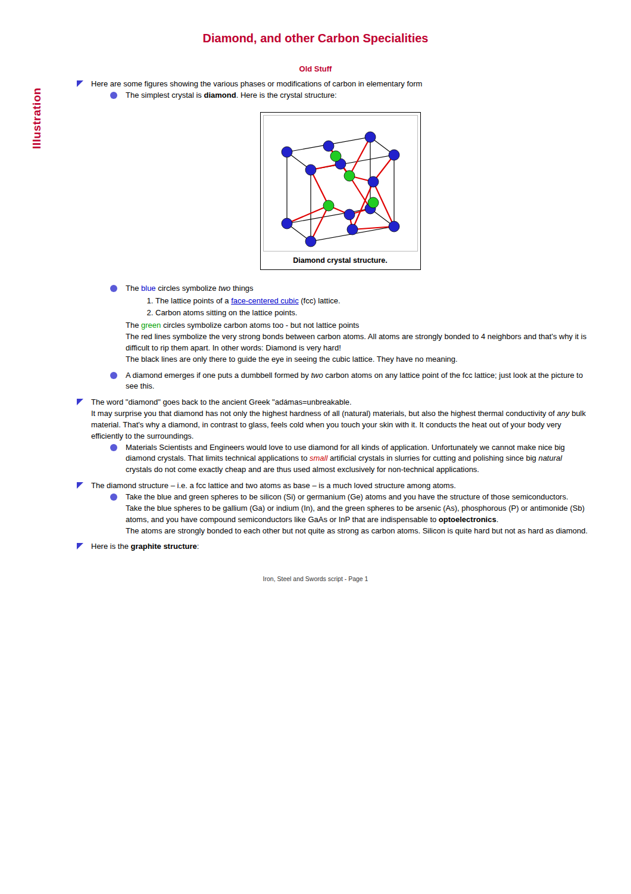Illustration
Diamond, and other Carbon Specialities
Old Stuff
Here are some figures showing the various phases or modifications of carbon in elementary form
The simplest crystal is diamond. Here is the crystal structure:
Diamond crystal structure.
The blue circles symbolize two things
The lattice points of a face-centered cubic (fcc) lattice.
Carbon atoms sitting on the lattice points.
The green circles symbolize carbon atoms too - but not lattice points
The red lines symbolize the very strong bonds between carbon atoms. All atoms are strongly bonded to 4 neighbors and that's why it is difficult to rip them apart. In other words: Diamond is very hard!
The black lines are only there to guide the eye in seeing the cubic lattice. They have no meaning.
A diamond emerges if one puts a dumbbell formed by two carbon atoms on any lattice point of the fcc lattice; just look at the picture to see this.
The word "diamond" goes back to the ancient Greek "adámas=unbreakable.
It may surprise you that diamond has not only the highest hardness of all (natural) materials, but also the highest thermal conductivity of any bulk material. That's why a diamond, in contrast to glass, feels cold when you touch your skin with it. It conducts the heat out of your body very efficiently to the surroundings.
Materials Scientists and Engineers would love to use diamond for all kinds of application. Unfortunately we cannot make nice big diamond crystals. That limits technical applications to small artificial crystals in slurries for cutting and polishing since big natural crystals do not come exactly cheap and are thus used almost exclusively for non-technical applications.
The diamond structure – i.e. a fcc lattice and two atoms as base – is a much loved structure among atoms.
Take the blue and green spheres to be silicon (Si) or germanium (Ge) atoms and you have the structure of those semiconductors.
Take the blue spheres to be gallium (Ga) or indium (In), and the green spheres to be arsenic (As), phosphorous (P) or antimonide (Sb) atoms, and you have compound semiconductors like GaAs or InP that are indispensable to optoelectronics.
The atoms are strongly bonded to each other but not quite as strong as carbon atoms. Silicon is quite hard but not as hard as diamond.
Here is the graphite structure:
Iron, Steel and Swords script - Page 1